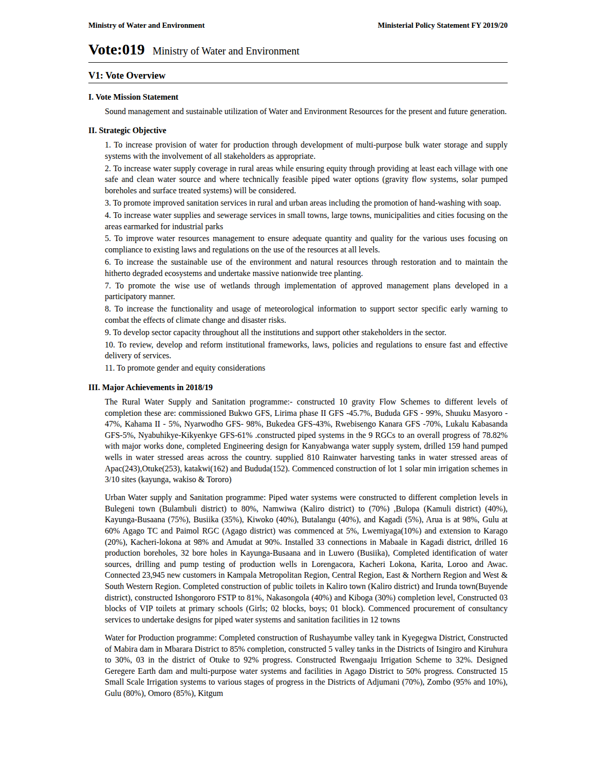Ministry of Water and Environment Ministerial Policy Statement FY 2019/20
Vote:019 Ministry of Water and Environment
V1: Vote Overview
I. Vote Mission Statement
Sound management and sustainable utilization of Water and Environment Resources for the present and future generation.
II. Strategic Objective
1. To increase provision of water for production through development of multi-purpose bulk water storage and supply systems with the involvement of all stakeholders as appropriate.
2. To increase water supply coverage in rural areas while ensuring equity through providing at least each village with one safe and clean water source and where technically feasible piped water options (gravity flow systems, solar pumped boreholes and surface treated systems) will be considered.
3. To promote improved sanitation services in rural and urban areas including the promotion of hand-washing with soap.
4. To increase water supplies and sewerage services in small towns, large towns, municipalities and cities focusing on the areas earmarked for industrial parks
5. To improve water resources management to ensure adequate quantity and quality for the various uses focusing on compliance to existing laws and regulations on the use of the resources at all levels.
6. To increase the sustainable use of the environment and natural resources through restoration and to maintain the hitherto degraded ecosystems and undertake massive nationwide tree planting.
7. To promote the wise use of wetlands through implementation of approved management plans developed in a participatory manner.
8. To increase the functionality and usage of meteorological information to support sector specific early warning to combat the effects of climate change and disaster risks.
9. To develop sector capacity throughout all the institutions and support other stakeholders in the sector.
10. To review, develop and reform institutional frameworks, laws, policies and regulations to ensure fast and effective delivery of services.
11. To promote gender and equity considerations
III. Major Achievements in 2018/19
The Rural Water Supply and Sanitation programme:- constructed 10 gravity Flow Schemes to different levels of completion these are: commissioned Bukwo GFS, Lirima phase II GFS -45.7%, Bududa GFS - 99%, Shuuku Masyoro - 47%, Kahama II - 5%, Nyarwodho GFS- 98%, Bukedea GFS-43%, Rwebisengo Kanara GFS -70%, Lukalu Kabasanda GFS-5%, Nyabuhikye-Kikyenkye GFS-61% .constructed piped systems in the 9 RGCs to an overall progress of 78.82% with major works done, completed Engineering design for Kanyabwanga water supply system, drilled 159 hand pumped wells in water stressed areas across the country. supplied 810 Rainwater harvesting tanks in water stressed areas of Apac(243),Otuke(253), katakwi(162) and Bududa(152). Commenced construction of lot 1 solar min irrigation schemes in 3/10 sites (kayunga, wakiso & Tororo)
Urban Water supply and Sanitation programme: Piped water systems were constructed to different completion levels in Bulegeni town (Bulambuli district) to 80%, Namwiwa (Kaliro district) to (70%) ,Bulopa (Kamuli district) (40%), Kayunga-Busaana (75%), Busiika (35%), Kiwoko (40%), Butalangu (40%), and Kagadi (5%), Arua is at 98%, Gulu at 60% Agago TC and Paimol RGC (Agago district) was commenced at 5%, Lwemiyaga(10%) and extension to Karago (20%), Kacheri-lokona at 98% and Amudat at 90%. Installed 33 connections in Mabaale in Kagadi district, drilled 16 production boreholes, 32 bore holes in Kayunga-Busaana and in Luwero (Busiika), Completed identification of water sources, drilling and pump testing of production wells in Lorengacora, Kacheri Lokona, Karita, Loroo and Awac. Connected 23,945 new customers in Kampala Metropolitan Region, Central Region, East & Northern Region and West & South Western Region. Completed construction of public toilets in Kaliro town (Kaliro district) and Irunda town(Buyende district), constructed Ishongororo FSTP to 81%, Nakasongola (40%) and Kiboga (30%) completion level, Constructed 03 blocks of VIP toilets at primary schools (Girls; 02 blocks, boys; 01 block). Commenced procurement of consultancy services to undertake designs for piped water systems and sanitation facilities in 12 towns
Water for Production programme: Completed construction of Rushayumbe valley tank in Kyegegwa District, Constructed of Mabira dam in Mbarara District to 85% completion, constructed 5 valley tanks in the Districts of Isingiro and Kiruhura to 30%, 03 in the district of Otuke to 92% progress. Constructed Rwengaaju Irrigation Scheme to 32%. Designed Geregere Earth dam and multi-purpose water systems and facilities in Agago District to 50% progress. Constructed 15 Small Scale Irrigation systems to various stages of progress in the Districts of Adjumani (70%), Zombo (95% and 10%), Gulu (80%), Omoro (85%), Kitgum